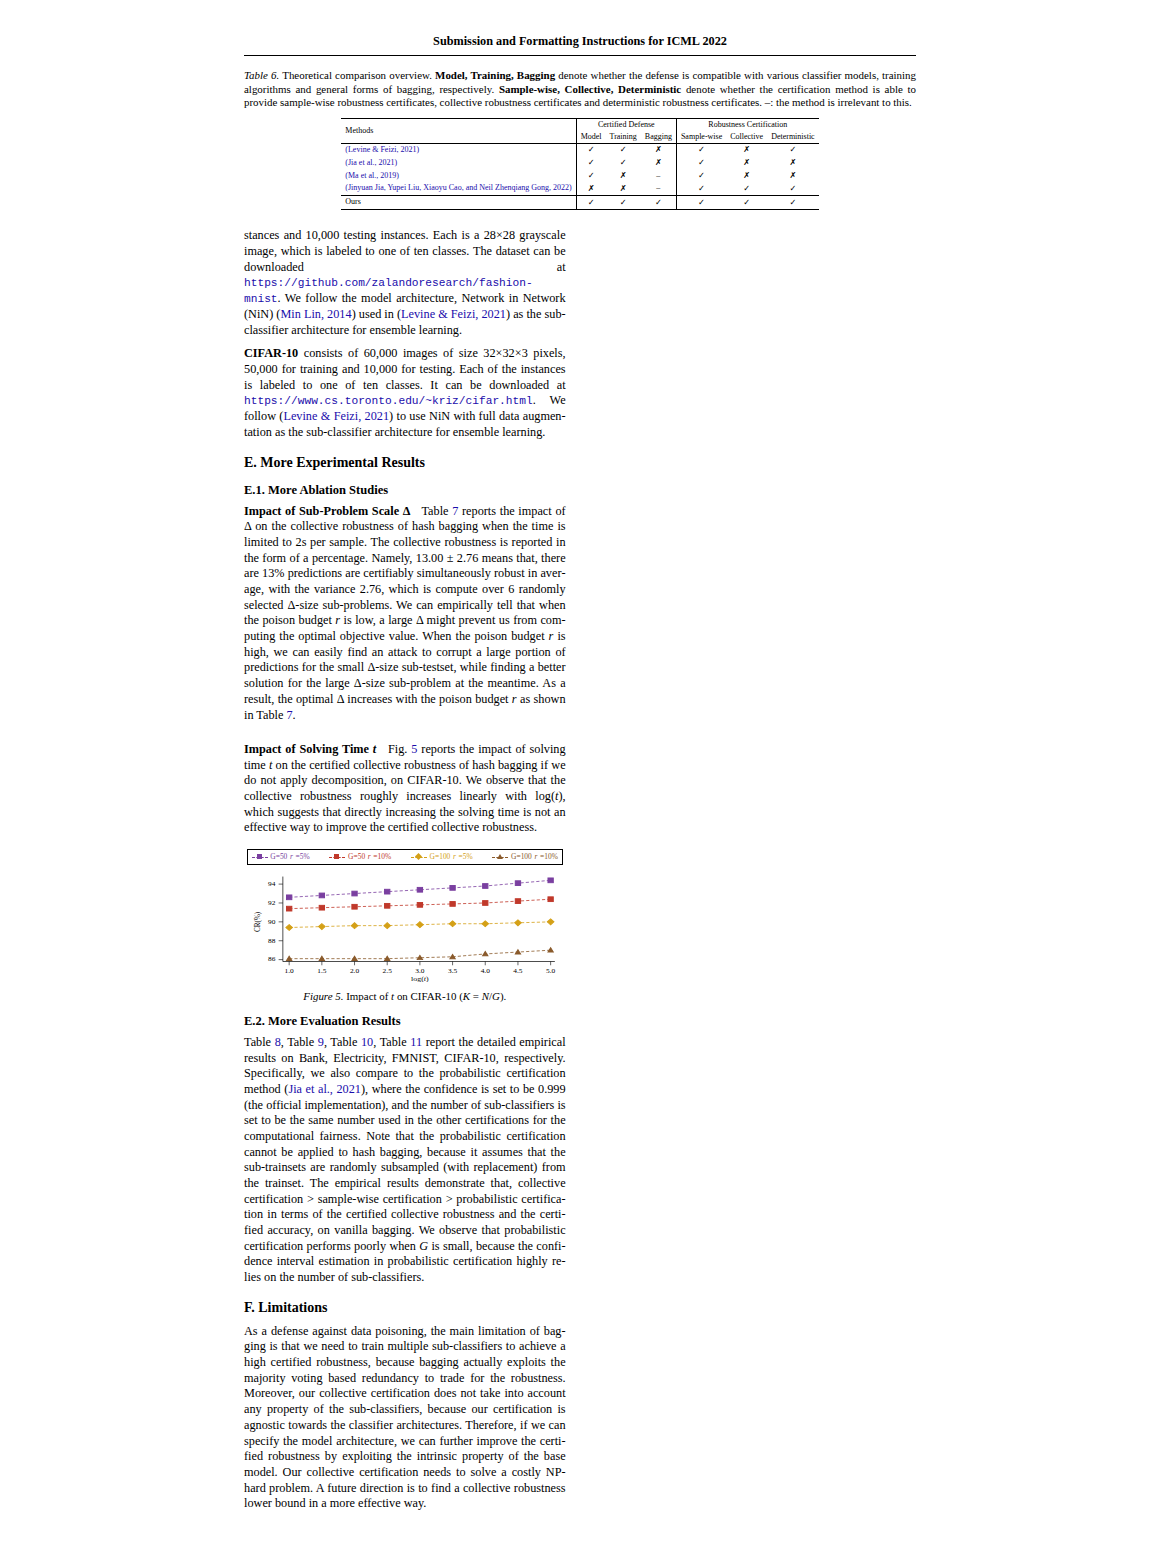Submission and Formatting Instructions for ICML 2022
Table 6. Theoretical comparison overview. Model, Training, Bagging denote whether the defense is compatible with various classifier models, training algorithms and general forms of bagging, respectively. Sample-wise, Collective, Deterministic denote whether the certification method is able to provide sample-wise robustness certificates, collective robustness certificates and deterministic robustness certificates. –: the method is irrelevant to this.
| Methods | Certified Defense | Robustness Certification |
| Model | Training | Bagging | Sample-wise | Collective | Deterministic |
| (Levine & Feizi, 2021) | ✓ | ✓ | ✗ | ✓ | ✗ | ✓ |
| (Jia et al., 2021) | ✓ | ✓ | ✗ | ✓ | ✗ | ✗ |
| (Ma et al., 2019) | ✓ | ✗ | – | ✓ | ✗ | ✗ |
| (Jinyuan Jia, Yupei Liu, Xiaoyu Cao, and Neil Zhenqiang Gong, 2022) | ✗ | ✗ | – | ✓ | ✓ | ✓ |
| Ours | ✓ | ✓ | ✓ | ✓ | ✓ | ✓ |
stances and 10,000 testing instances. Each is a 28×28 grayscale image, which is labeled to one of ten classes. The dataset can be downloaded at https://github.com/zalandoresearch/fashion-mnist. We follow the model architecture, Network in Network (NiN) (Min Lin, 2014) used in (Levine & Feizi, 2021) as the sub-classifier architecture for ensemble learning.
CIFAR-10 consists of 60,000 images of size 32×32×3 pixels, 50,000 for training and 10,000 for testing. Each of the instances is labeled to one of ten classes. It can be downloaded at https://www.cs.toronto.edu/~kriz/cifar.html. We follow (Levine & Feizi, 2021) to use NiN with full data augmentation as the sub-classifier architecture for ensemble learning.
E. More Experimental Results
E.1. More Ablation Studies
Impact of Sub-Problem Scale Δ Table 7 reports the impact of Δ on the collective robustness of hash bagging when the time is limited to 2s per sample. The collective robustness is reported in the form of a percentage. Namely, 13.00 ± 2.76 means that, there are 13% predictions are certifiably simultaneously robust in average, with the variance 2.76, which is compute over 6 randomly selected Δ-size sub-problems. We can empirically tell that when the poison budget r is low, a large Δ might prevent us from computing the optimal objective value. When the poison budget r is high, we can easily find an attack to corrupt a large portion of predictions for the small Δ-size sub-testset, while finding a better solution for the large Δ-size sub-problem at the meantime. As a result, the optimal Δ increases with the poison budget r as shown in Table 7.
Impact of Solving Time t Fig. 5 reports the impact of solving time t on the certified collective robustness of hash bagging if we do not apply decomposition, on CIFAR-10. We observe that the collective robustness roughly increases linearly with log(t), which suggests that directly increasing the solving time is not an effective way to improve the certified collective robustness.
G=50 r=5% G=50 r=10% G=100 r=5% G=100 r=10%
94 92 90 88 86 1.0 1.5 2.0 2.5 3.0 3.5 4.0 4.5 5.0 log(t) CR(%)
Figure 5. Impact of t on CIFAR-10 (K = N/G).
E.2. More Evaluation Results
Table 8, Table 9, Table 10, Table 11 report the detailed empirical results on Bank, Electricity, FMNIST, CIFAR-10, respectively. Specifically, we also compare to the probabilistic certification method (Jia et al., 2021), where the confidence is set to be 0.999 (the official implementation), and the number of sub-classifiers is set to be the same number used in the other certifications for the computational fairness. Note that the probabilistic certification cannot be applied to hash bagging, because it assumes that the sub-trainsets are randomly subsampled (with replacement) from the trainset. The empirical results demonstrate that, collective certification > sample-wise certification > probabilistic certification in terms of the certified collective robustness and the certified accuracy, on vanilla bagging. We observe that probabilistic certification performs poorly when G is small, because the confidence interval estimation in probabilistic certification highly relies on the number of sub-classifiers.
F. Limitations
As a defense against data poisoning, the main limitation of bagging is that we need to train multiple sub-classifiers to achieve a high certified robustness, because bagging actually exploits the majority voting based redundancy to trade for the robustness. Moreover, our collective certification does not take into account any property of the sub-classifiers, because our certification is agnostic towards the classifier architectures. Therefore, if we can specify the model architecture, we can further improve the certified robustness by exploiting the intrinsic property of the base model. Our collective certification needs to solve a costly NP-hard problem. A future direction is to find a collective robustness lower bound in a more effective way.